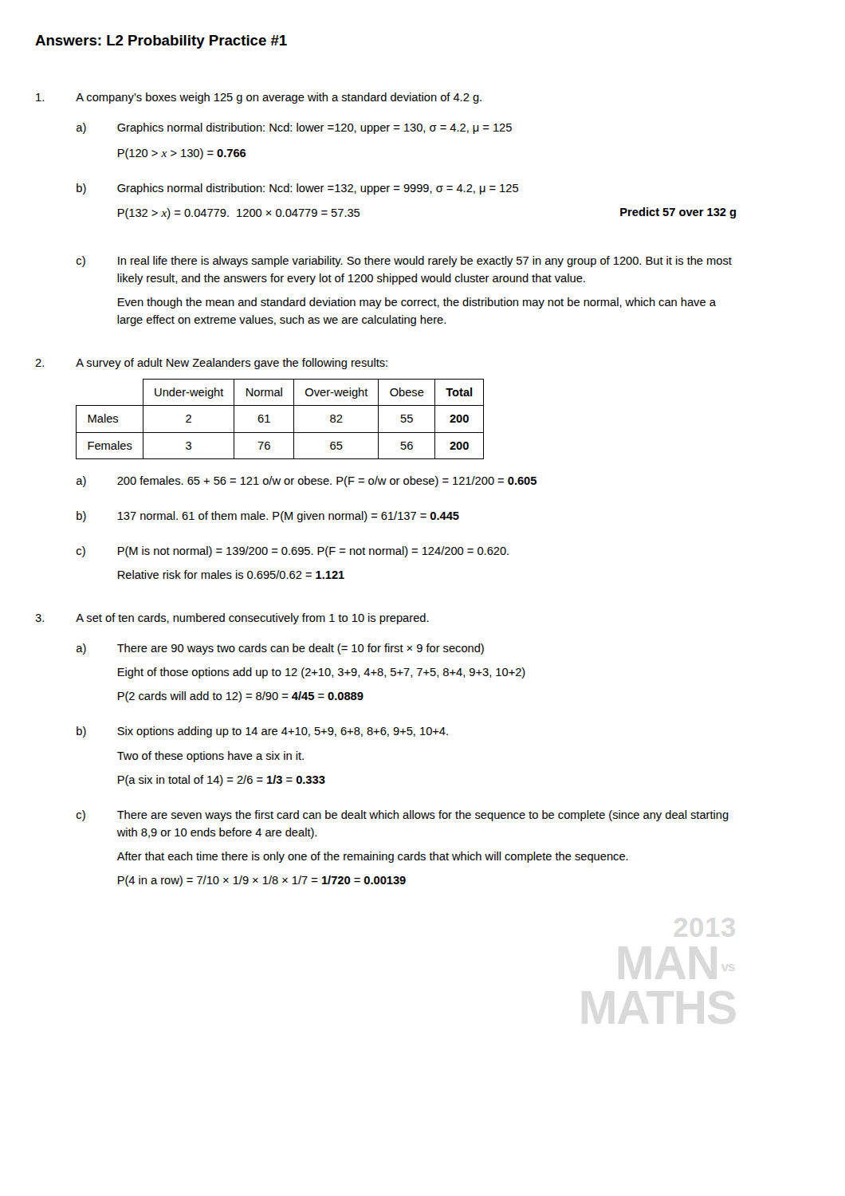Answers: L2 Probability Practice #1
A company’s boxes weigh 125 g on average with a standard deviation of 4.2 g.
Graphics normal distribution: Ncd: lower =120, upper = 130, σ = 4.2, μ = 125
P(120 > x > 130) = 0.766
Graphics normal distribution: Ncd: lower =132, upper = 9999, σ = 4.2, μ = 125
P(132 > x) = 0.04779. 1200 × 0.04779 = 57.35 Predict 57 over 132 g
In real life there is always sample variability. So there would rarely be exactly 57 in any group of 1200. But it is the most likely result, and the answers for every lot of 1200 shipped would cluster around that value.
Even though the mean and standard deviation may be correct, the distribution may not be normal, which can have a large effect on extreme values, such as we are calculating here.
A survey of adult New Zealanders gave the following results:
| | Under-weight | Normal | Over-weight | Obese | Total |
| --- | --- | --- | --- | --- | --- |
| Males | 2 | 61 | 82 | 55 | 200 |
| Females | 3 | 76 | 65 | 56 | 200 |
200 females. 65 + 56 = 121 o/w or obese. P(F = o/w or obese) = 121/200 = 0.605
137 normal. 61 of them male. P(M given normal) = 61/137 = 0.445
P(M is not normal) = 139/200 = 0.695. P(F = not normal) = 124/200 = 0.620.
Relative risk for males is 0.695/0.62 = 1.121
A set of ten cards, numbered consecutively from 1 to 10 is prepared.
There are 90 ways two cards can be dealt (= 10 for first × 9 for second)
Eight of those options add up to 12 (2+10, 3+9, 4+8, 5+7, 7+5, 8+4, 9+3, 10+2)
P(2 cards will add to 12) = 8/90 = 4/45 = 0.0889
Six options adding up to 14 are 4+10, 5+9, 6+8, 8+6, 9+5, 10+4.
Two of these options have a six in it.
P(a six in total of 14) = 2/6 = 1/3 = 0.333
There are seven ways the first card can be dealt which allows for the sequence to be complete (since any deal starting with 8,9 or 10 ends before 4 are dealt).
After that each time there is only one of the remaining cards that which will complete the sequence.
P(4 in a row) = 7/10 × 1/9 × 1/8 × 1/7 = 1/720 = 0.00139
2013 MANvs MATHS